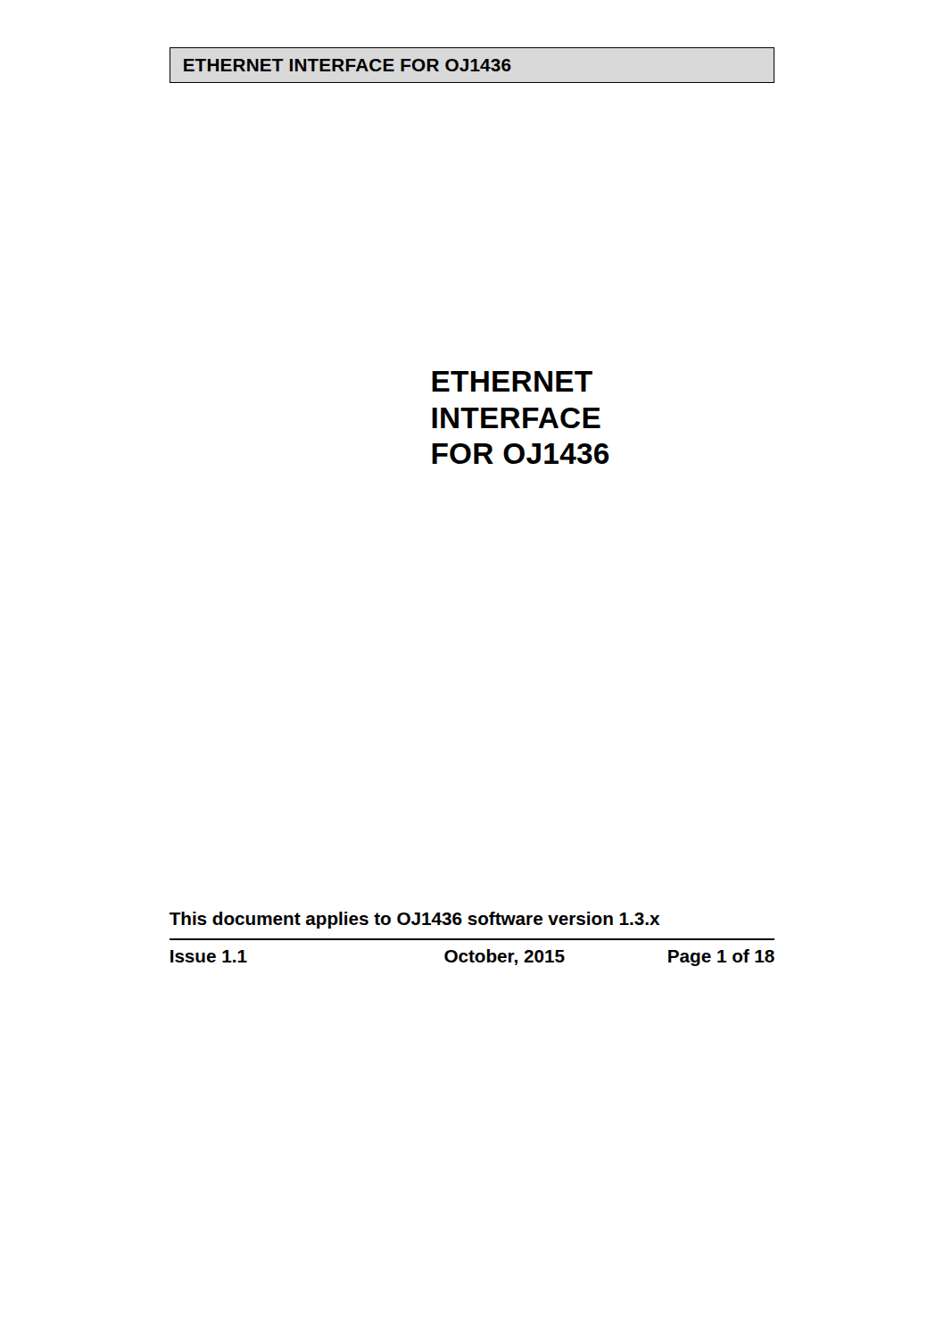ETHERNET INTERFACE FOR OJ1436
ETHERNET
INTERFACE
FOR OJ1436
This document applies to OJ1436 software version 1.3.x
Issue 1.1 October, 2015 Page 1 of 18